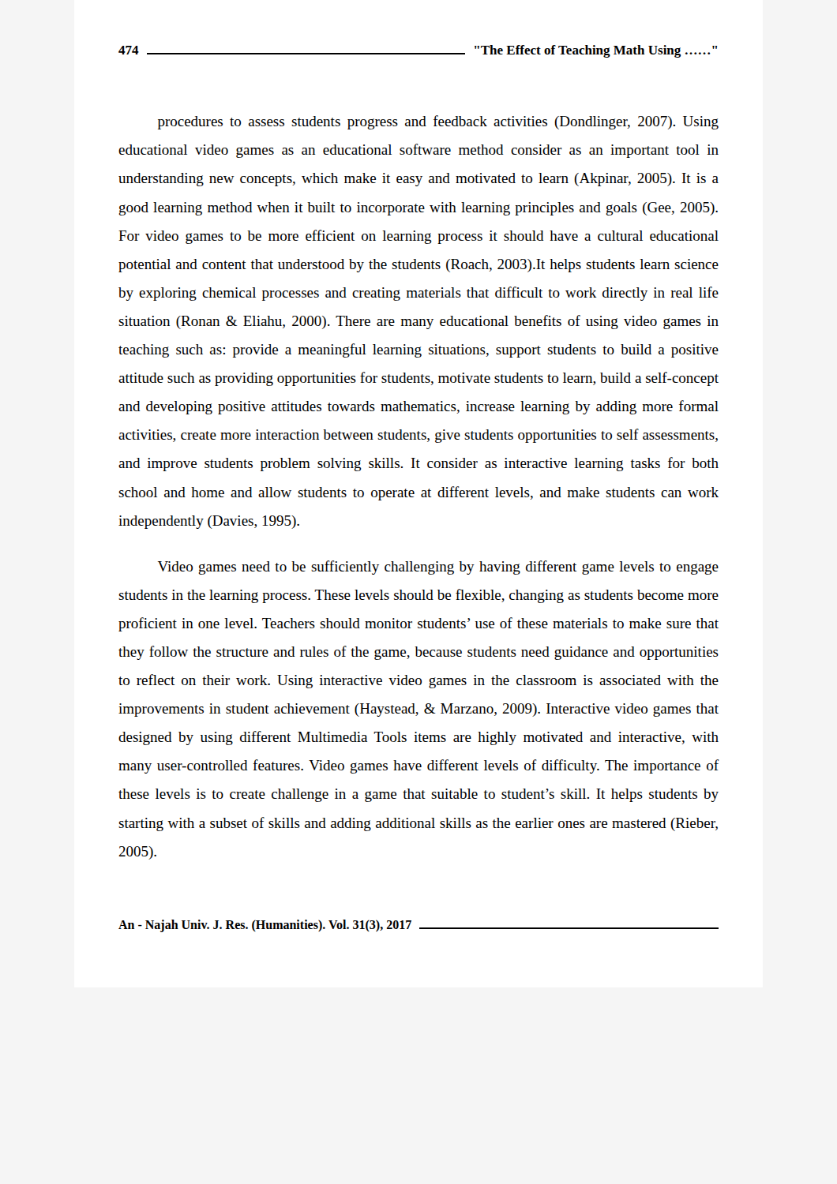474 "The Effect of Teaching Math Using ……"
procedures to assess students progress and feedback activities (Dondlinger, 2007). Using educational video games as an educational software method consider as an important tool in understanding new concepts, which make it easy and motivated to learn (Akpinar, 2005). It is a good learning method when it built to incorporate with learning principles and goals (Gee, 2005). For video games to be more efficient on learning process it should have a cultural educational potential and content that understood by the students (Roach, 2003).It helps students learn science by exploring chemical processes and creating materials that difficult to work directly in real life situation (Ronan & Eliahu, 2000). There are many educational benefits of using video games in teaching such as: provide a meaningful learning situations, support students to build a positive attitude such as providing opportunities for students, motivate students to learn, build a self-concept and developing positive attitudes towards mathematics, increase learning by adding more formal activities, create more interaction between students, give students opportunities to self assessments, and improve students problem solving skills. It consider as interactive learning tasks for both school and home and allow students to operate at different levels, and make students can work independently (Davies, 1995).
Video games need to be sufficiently challenging by having different game levels to engage students in the learning process. These levels should be flexible, changing as students become more proficient in one level. Teachers should monitor students’ use of these materials to make sure that they follow the structure and rules of the game, because students need guidance and opportunities to reflect on their work. Using interactive video games in the classroom is associated with the improvements in student achievement (Haystead, & Marzano, 2009). Interactive video games that designed by using different Multimedia Tools items are highly motivated and interactive, with many user-controlled features. Video games have different levels of difficulty. The importance of these levels is to create challenge in a game that suitable to student’s skill. It helps students by starting with a subset of skills and adding additional skills as the earlier ones are mastered (Rieber, 2005).
An - Najah Univ. J. Res. (Humanities). Vol. 31(3), 2017